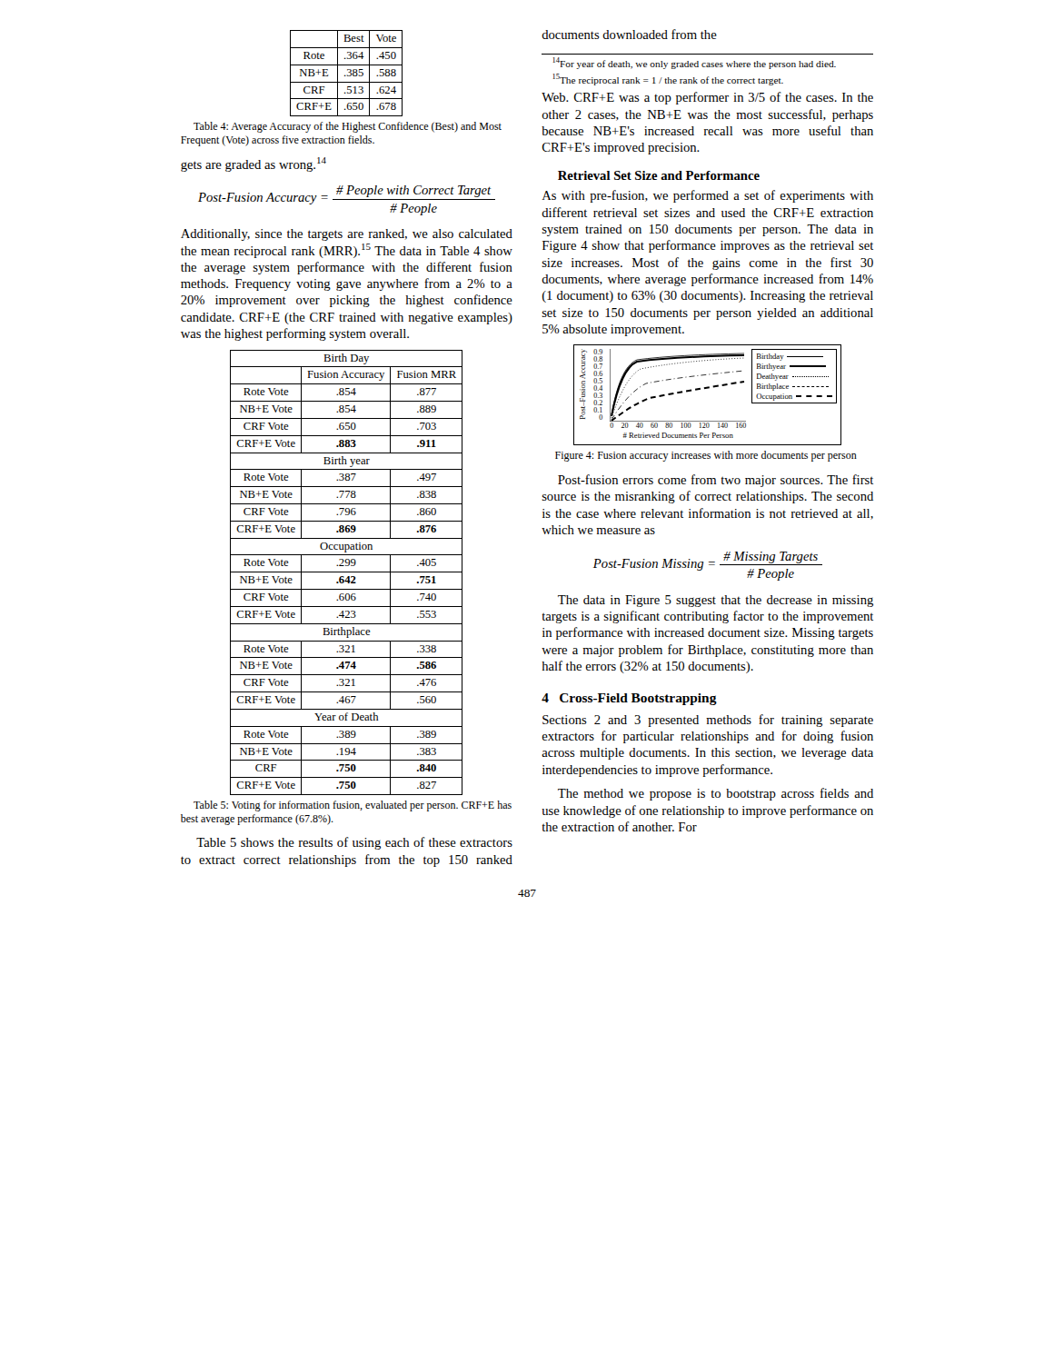| | Best | Vote |
| --- | --- | --- |
| Rote | .364 | .450 |
| NB+E | .385 | .588 |
| CRF | .513 | .624 |
| CRF+E | .650 | .678 |
Table 4: Average Accuracy of the Highest Confidence (Best) and Most Frequent (Vote) across five extraction fields.
gets are graded as wrong.14
Post-Fusion Accuracy = # People with Correct Target # People
Additionally, since the targets are ranked, we also calculated the mean reciprocal rank (MRR).15 The data in Table 4 show the average system performance with the different fusion methods. Frequency voting gave anywhere from a 2% to a 20% improvement over picking the highest confidence candidate. CRF+E (the CRF trained with negative examples) was the highest performing system overall.
| Birth Day |
| --- |
| | Fusion Accuracy | Fusion MRR |
| Rote Vote | .854 | .877 |
| NB+E Vote | .854 | .889 |
| CRF Vote | .650 | .703 |
| CRF+E Vote | .883 | .911 |
| Birth year |
| Rote Vote | .387 | .497 |
| NB+E Vote | .778 | .838 |
| CRF Vote | .796 | .860 |
| CRF+E Vote | .869 | .876 |
| Occupation |
| Rote Vote | .299 | .405 |
| NB+E Vote | .642 | .751 |
| CRF Vote | .606 | .740 |
| CRF+E Vote | .423 | .553 |
| Birthplace |
| Rote Vote | .321 | .338 |
| NB+E Vote | .474 | .586 |
| CRF Vote | .321 | .476 |
| CRF+E Vote | .467 | .560 |
| Year of Death |
| Rote Vote | .389 | .389 |
| NB+E Vote | .194 | .383 |
| CRF | .750 | .840 |
| CRF+E Vote | .750 | .827 |
Table 5: Voting for information fusion, evaluated per person. CRF+E has best average performance (67.8%).
Table 5 shows the results of using each of these extractors to extract correct relationships from the top 150 ranked documents downloaded from the
14For year of death, we only graded cases where the person had died.
15The reciprocal rank = 1 / the rank of the correct target.
Web. CRF+E was a top performer in 3/5 of the cases. In the other 2 cases, the NB+E was the most successful, perhaps because NB+E's increased recall was more useful than CRF+E's improved precision.
Retrieval Set Size and Performance
As with pre-fusion, we performed a set of experiments with different retrieval set sizes and used the CRF+E extraction system trained on 150 documents per person. The data in Figure 4 show that performance improves as the retrieval set size increases. Most of the gains come in the first 30 documents, where average performance increased from 14% (1 document) to 63% (30 documents). Increasing the retrieval set size to 150 documents per person yielded an additional 5% absolute improvement.
Post–Fusion Accuracy
0.90.80.70.60.50.40.30.20.10
020406080100120140160
# Retrieved Documents Per Person
Birthday
Birthyear
Deathyear
Birthplace
Occupation
Figure 4: Fusion accuracy increases with more documents per person
Post-fusion errors come from two major sources. The first source is the misranking of correct relationships. The second is the case where relevant information is not retrieved at all, which we measure as
Post-Fusion Missing = # Missing Targets # People
The data in Figure 5 suggest that the decrease in missing targets is a significant contributing factor to the improvement in performance with increased document size. Missing targets were a major problem for Birthplace, constituting more than half the errors (32% at 150 documents).
4 Cross-Field Bootstrapping
Sections 2 and 3 presented methods for training separate extractors for particular relationships and for doing fusion across multiple documents. In this section, we leverage data interdependencies to improve performance.
The method we propose is to bootstrap across fields and use knowledge of one relationship to improve performance on the extraction of another. For
487